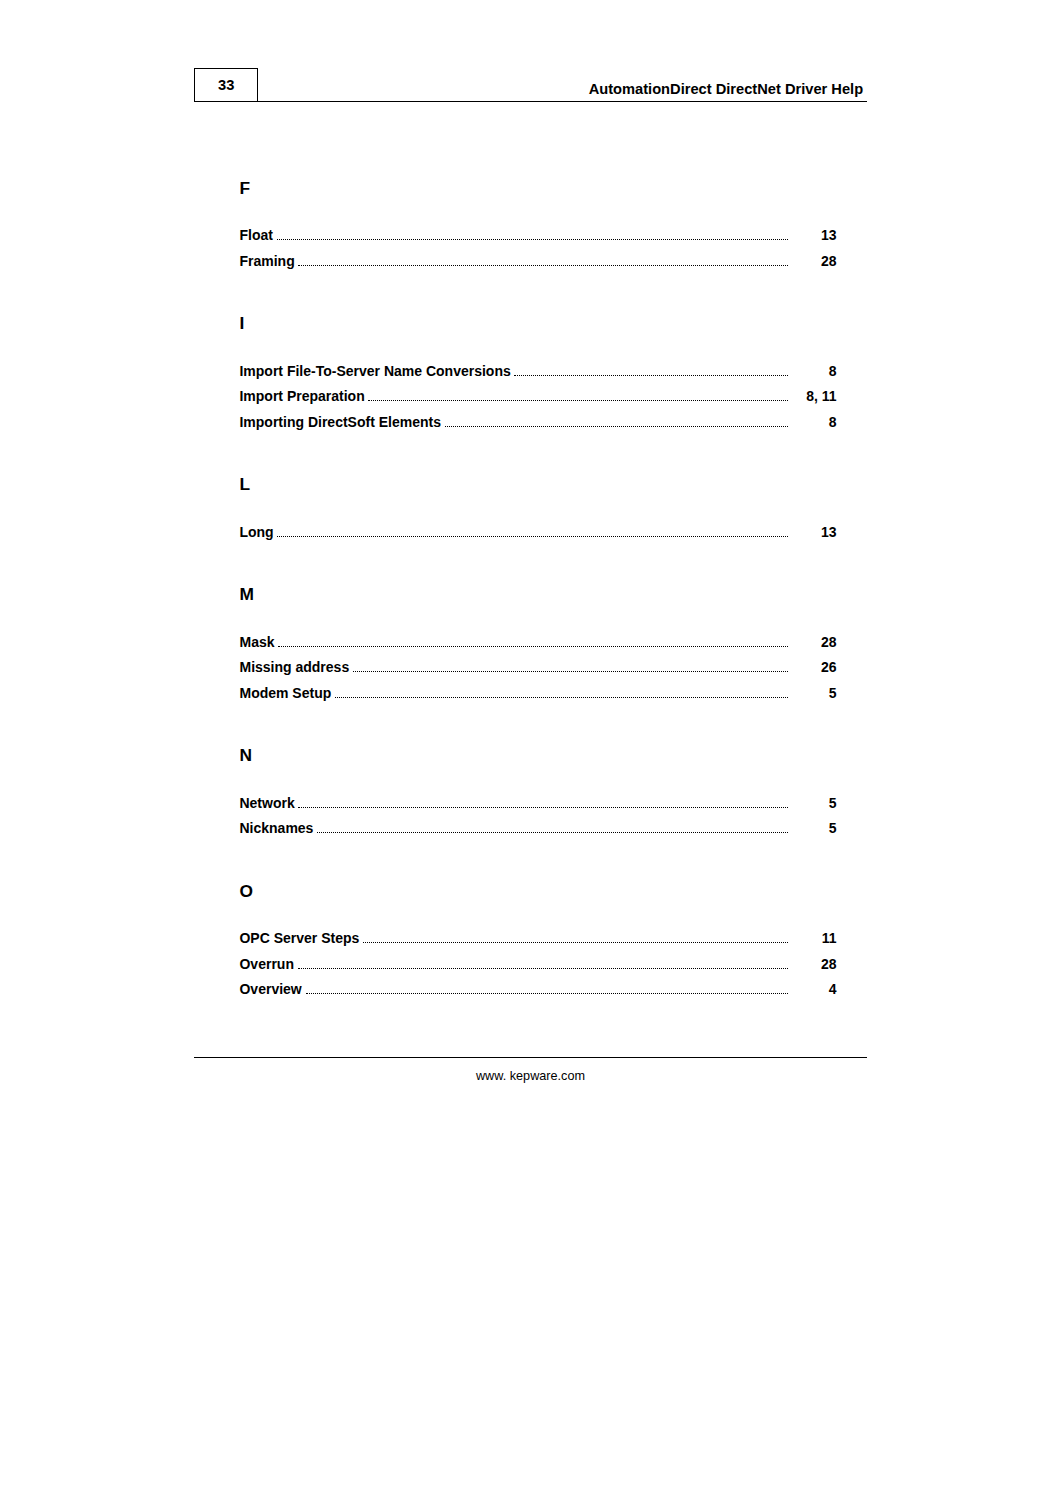33
AutomationDirect DirectNet Driver Help
F
Float 13
Framing 28
I
Import File-To-Server Name Conversions 8
Import Preparation 8, 11
Importing DirectSoft Elements 8
L
Long 13
M
Mask 28
Missing address 26
Modem Setup 5
N
Network 5
Nicknames 5
O
OPC Server Steps 11
Overrun 28
Overview 4
www. kepware.com